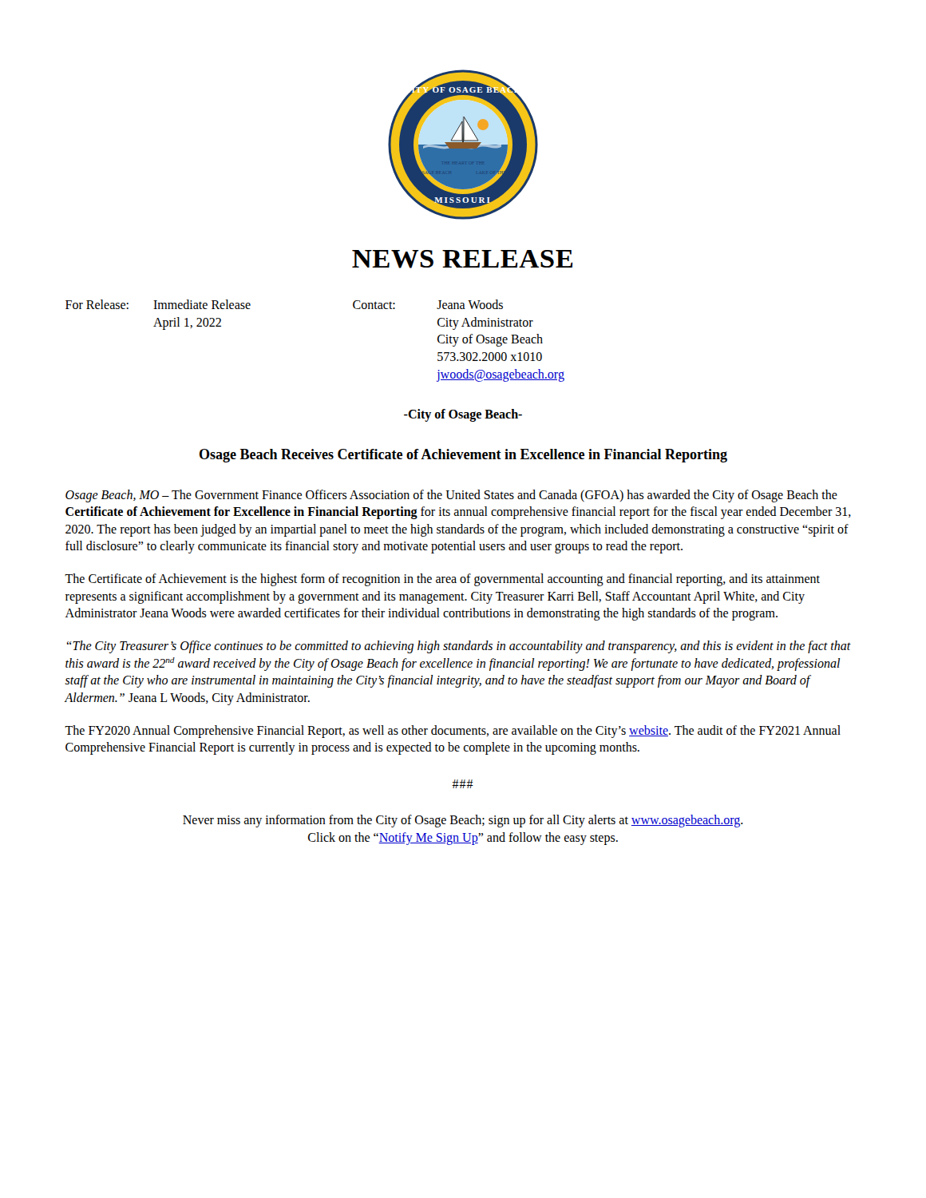CITY OF OSAGE BEACH MISSOURI THE HEART OF THE OSAGE BEACH LAKE OF THE
NEWS RELEASE
| For Release: | Immediate Release | Contact: | Jeana Woods |
| | April 1, 2022 | | City Administrator |
| | | | City of Osage Beach |
| | | | 573.302.2000 x1010 |
| | | | jwoods@osagebeach.org |
-City of Osage Beach-
Osage Beach Receives Certificate of Achievement in Excellence in Financial Reporting
Osage Beach, MO – The Government Finance Officers Association of the United States and Canada (GFOA) has awarded the City of Osage Beach the Certificate of Achievement for Excellence in Financial Reporting for its annual comprehensive financial report for the fiscal year ended December 31, 2020. The report has been judged by an impartial panel to meet the high standards of the program, which included demonstrating a constructive “spirit of full disclosure” to clearly communicate its financial story and motivate potential users and user groups to read the report.
The Certificate of Achievement is the highest form of recognition in the area of governmental accounting and financial reporting, and its attainment represents a significant accomplishment by a government and its management. City Treasurer Karri Bell, Staff Accountant April White, and City Administrator Jeana Woods were awarded certificates for their individual contributions in demonstrating the high standards of the program.
“The City Treasurer’s Office continues to be committed to achieving high standards in accountability and transparency, and this is evident in the fact that this award is the 22nd award received by the City of Osage Beach for excellence in financial reporting! We are fortunate to have dedicated, professional staff at the City who are instrumental in maintaining the City’s financial integrity, and to have the steadfast support from our Mayor and Board of Aldermen.” Jeana L Woods, City Administrator.
The FY2020 Annual Comprehensive Financial Report, as well as other documents, are available on the City’s website. The audit of the FY2021 Annual Comprehensive Financial Report is currently in process and is expected to be complete in the upcoming months.
###
Never miss any information from the City of Osage Beach; sign up for all City alerts at www.osagebeach.org.
Click on the “Notify Me Sign Up” and follow the easy steps.